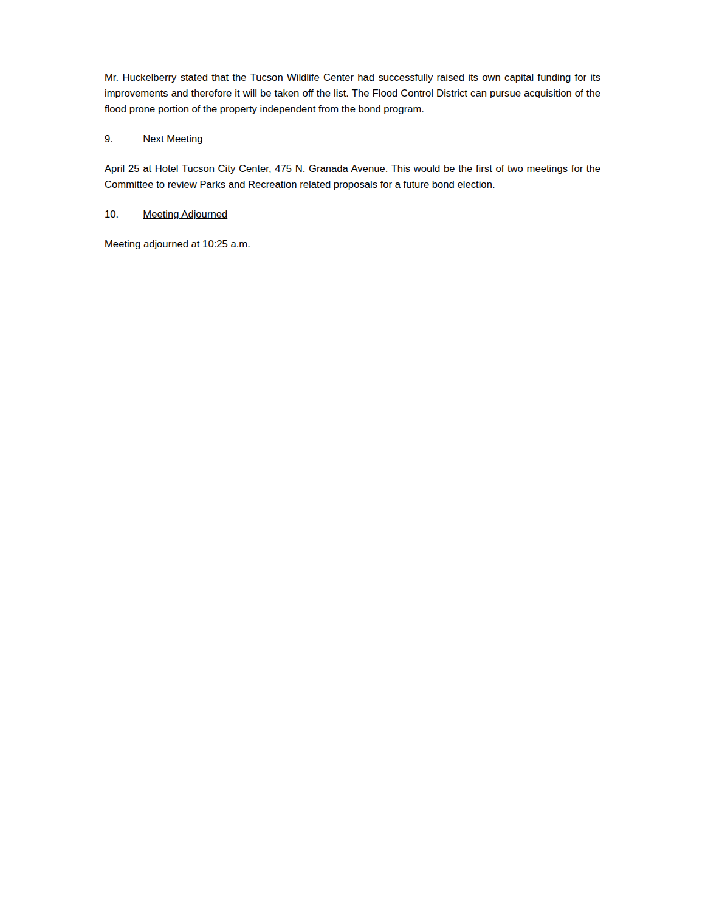Mr. Huckelberry stated that the Tucson Wildlife Center had successfully raised its own capital funding for its improvements and therefore it will be taken off the list. The Flood Control District can pursue acquisition of the flood prone portion of the property independent from the bond program.
9. Next Meeting
April 25 at Hotel Tucson City Center, 475 N. Granada Avenue. This would be the first of two meetings for the Committee to review Parks and Recreation related proposals for a future bond election.
10. Meeting Adjourned
Meeting adjourned at 10:25 a.m.